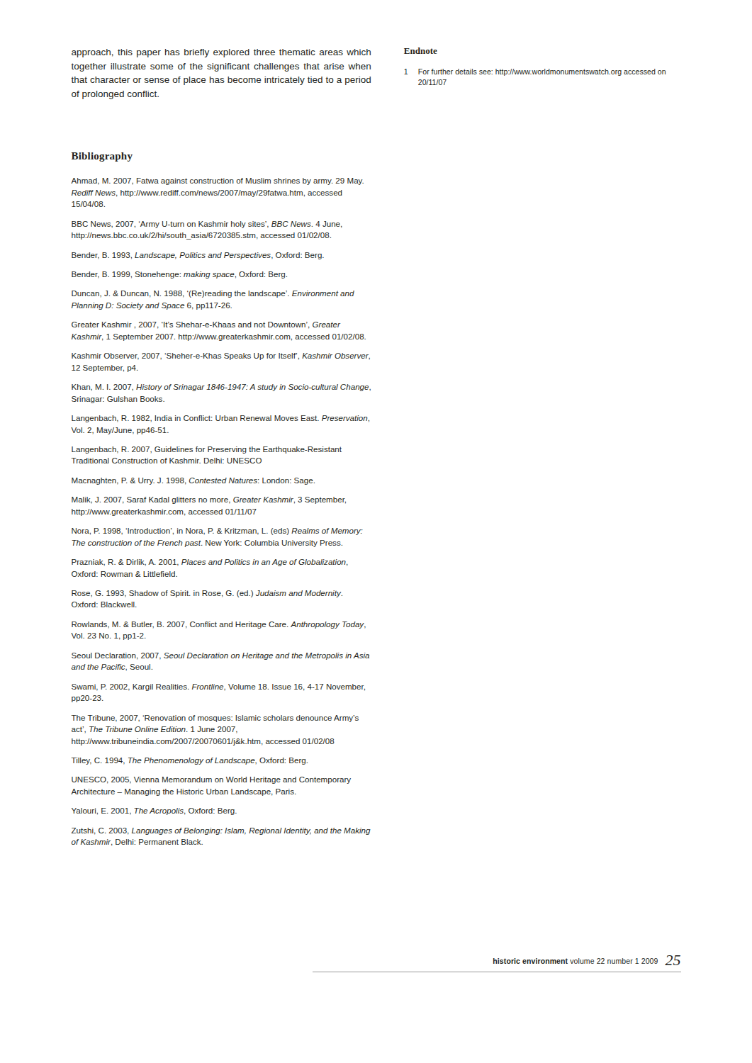approach, this paper has briefly explored three thematic areas which together illustrate some of the significant challenges that arise when that character or sense of place has become intricately tied to a period of prolonged conflict.
Bibliography
Ahmad, M. 2007, Fatwa against construction of Muslim shrines by army. 29 May. Rediff News, http://www.rediff.com/news/2007/may/29fatwa.htm, accessed 15/04/08.
BBC News, 2007, ‘Army U-turn on Kashmir holy sites’, BBC News. 4 June, http://news.bbc.co.uk/2/hi/south_asia/6720385.stm, accessed 01/02/08.
Bender, B. 1993, Landscape, Politics and Perspectives, Oxford: Berg.
Bender, B. 1999, Stonehenge: making space, Oxford: Berg.
Duncan, J. & Duncan, N. 1988, ‘(Re)reading the landscape’. Environment and Planning D: Society and Space 6, pp117-26.
Greater Kashmir , 2007, ‘It’s Shehar-e-Khaas and not Downtown’, Greater Kashmir, 1 September 2007. http://www.greaterkashmir.com, accessed 01/02/08.
Kashmir Observer, 2007, ‘Sheher-e-Khas Speaks Up for Itself’, Kashmir Observer, 12 September, p4.
Khan, M. I. 2007, History of Srinagar 1846-1947: A study in Socio-cultural Change, Srinagar: Gulshan Books.
Langenbach, R. 1982, India in Conflict: Urban Renewal Moves East. Preservation, Vol. 2, May/June, pp46-51.
Langenbach, R. 2007, Guidelines for Preserving the Earthquake-Resistant Traditional Construction of Kashmir. Delhi: UNESCO
Macnaghten, P. & Urry. J. 1998, Contested Natures: London: Sage.
Malik, J. 2007, Saraf Kadal glitters no more, Greater Kashmir, 3 September, http://www.greaterkashmir.com, accessed 01/11/07
Nora, P. 1998, ‘Introduction’, in Nora, P. & Kritzman, L. (eds) Realms of Memory: The construction of the French past. New York: Columbia University Press.
Prazniak, R. & Dirlik, A. 2001, Places and Politics in an Age of Globalization, Oxford: Rowman & Littlefield.
Rose, G. 1993, Shadow of Spirit. in Rose, G. (ed.) Judaism and Modernity. Oxford: Blackwell.
Rowlands, M. & Butler, B. 2007, Conflict and Heritage Care. Anthropology Today, Vol. 23 No. 1, pp1-2.
Seoul Declaration, 2007, Seoul Declaration on Heritage and the Metropolis in Asia and the Pacific, Seoul.
Swami, P. 2002, Kargil Realities. Frontline, Volume 18. Issue 16, 4-17 November, pp20-23.
The Tribune, 2007, ‘Renovation of mosques: Islamic scholars denounce Army’s act’, The Tribune Online Edition. 1 June 2007, http://www.tribuneindia.com/2007/20070601/j&k.htm, accessed 01/02/08
Tilley, C. 1994, The Phenomenology of Landscape, Oxford: Berg.
UNESCO, 2005, Vienna Memorandum on World Heritage and Contemporary Architecture – Managing the Historic Urban Landscape, Paris.
Yalouri, E. 2001, The Acropolis, Oxford: Berg.
Zutshi, C. 2003, Languages of Belonging: Islam, Regional Identity, and the Making of Kashmir, Delhi: Permanent Black.
Endnote
1
For further details see: http://www.worldmonumentswatch.org accessed on 20/11/07
historic environment volume 22 number 1 2009
25